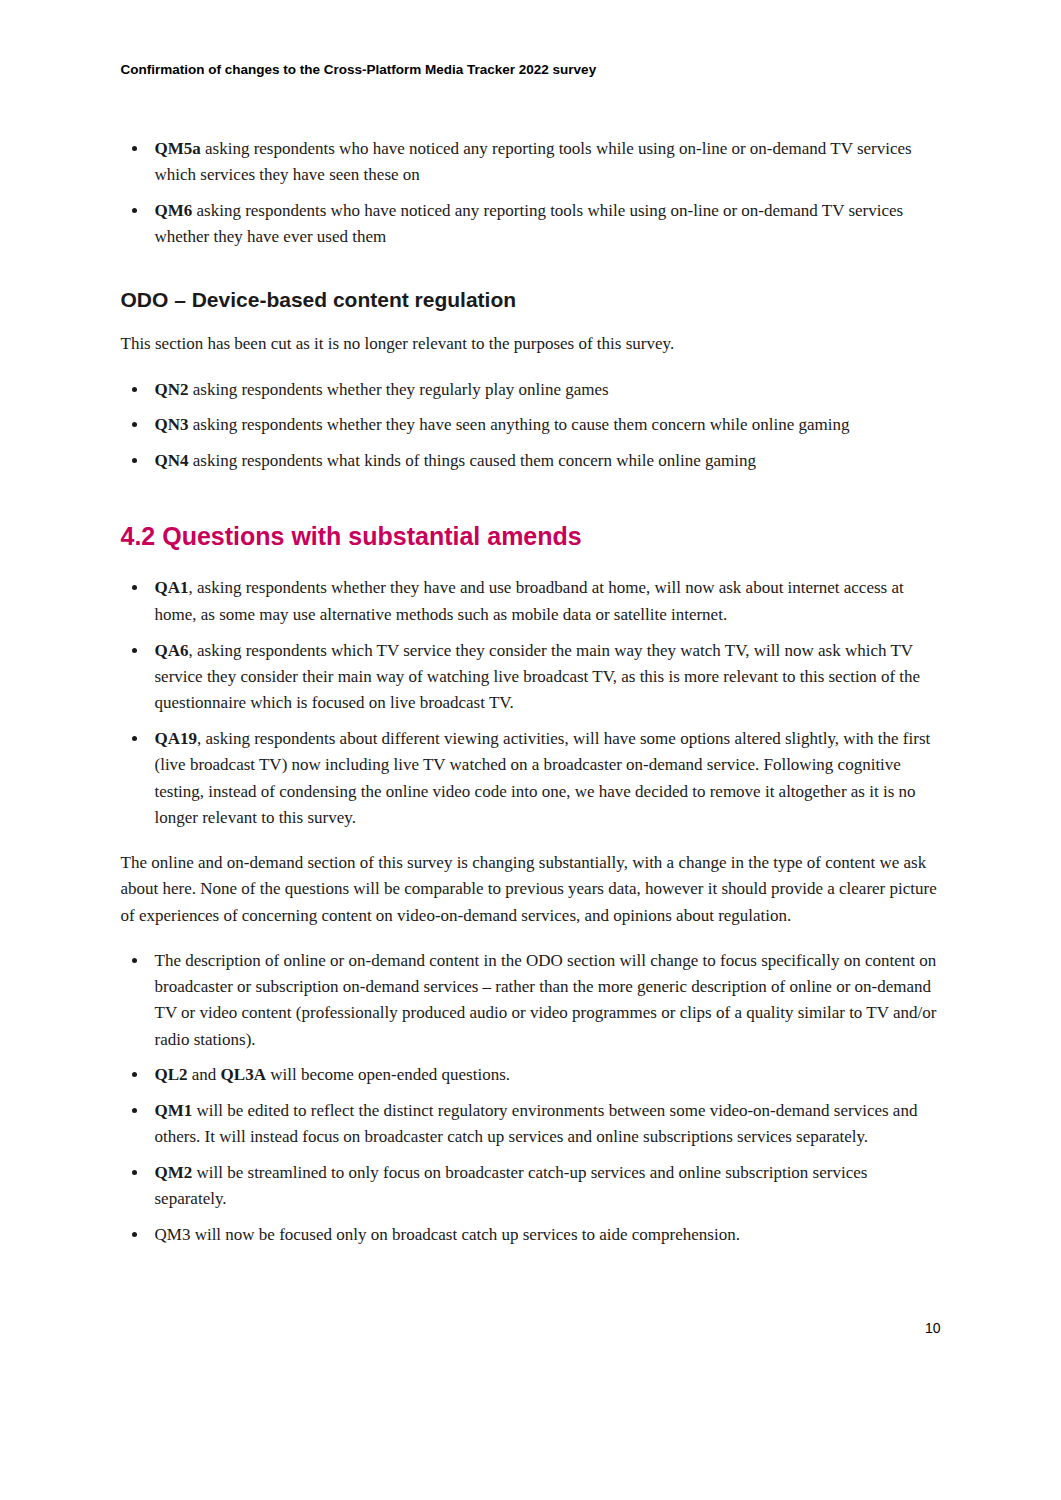Confirmation of changes to the Cross-Platform Media Tracker 2022 survey
QM5a asking respondents who have noticed any reporting tools while using on-line or on-demand TV services which services they have seen these on
QM6 asking respondents who have noticed any reporting tools while using on-line or on-demand TV services whether they have ever used them
ODO – Device-based content regulation
This section has been cut as it is no longer relevant to the purposes of this survey.
QN2 asking respondents whether they regularly play online games
QN3 asking respondents whether they have seen anything to cause them concern while online gaming
QN4 asking respondents what kinds of things caused them concern while online gaming
4.2 Questions with substantial amends
QA1, asking respondents whether they have and use broadband at home, will now ask about internet access at home, as some may use alternative methods such as mobile data or satellite internet.
QA6, asking respondents which TV service they consider the main way they watch TV, will now ask which TV service they consider their main way of watching live broadcast TV, as this is more relevant to this section of the questionnaire which is focused on live broadcast TV.
QA19, asking respondents about different viewing activities, will have some options altered slightly, with the first (live broadcast TV) now including live TV watched on a broadcaster on-demand service. Following cognitive testing, instead of condensing the online video code into one, we have decided to remove it altogether as it is no longer relevant to this survey.
The online and on-demand section of this survey is changing substantially, with a change in the type of content we ask about here. None of the questions will be comparable to previous years data, however it should provide a clearer picture of experiences of concerning content on video-on-demand services, and opinions about regulation.
The description of online or on-demand content in the ODO section will change to focus specifically on content on broadcaster or subscription on-demand services – rather than the more generic description of online or on-demand TV or video content (professionally produced audio or video programmes or clips of a quality similar to TV and/or radio stations).
QL2 and QL3A will become open-ended questions.
QM1 will be edited to reflect the distinct regulatory environments between some video-on-demand services and others. It will instead focus on broadcaster catch up services and online subscriptions services separately.
QM2 will be streamlined to only focus on broadcaster catch-up services and online subscription services separately.
QM3 will now be focused only on broadcast catch up services to aide comprehension.
10